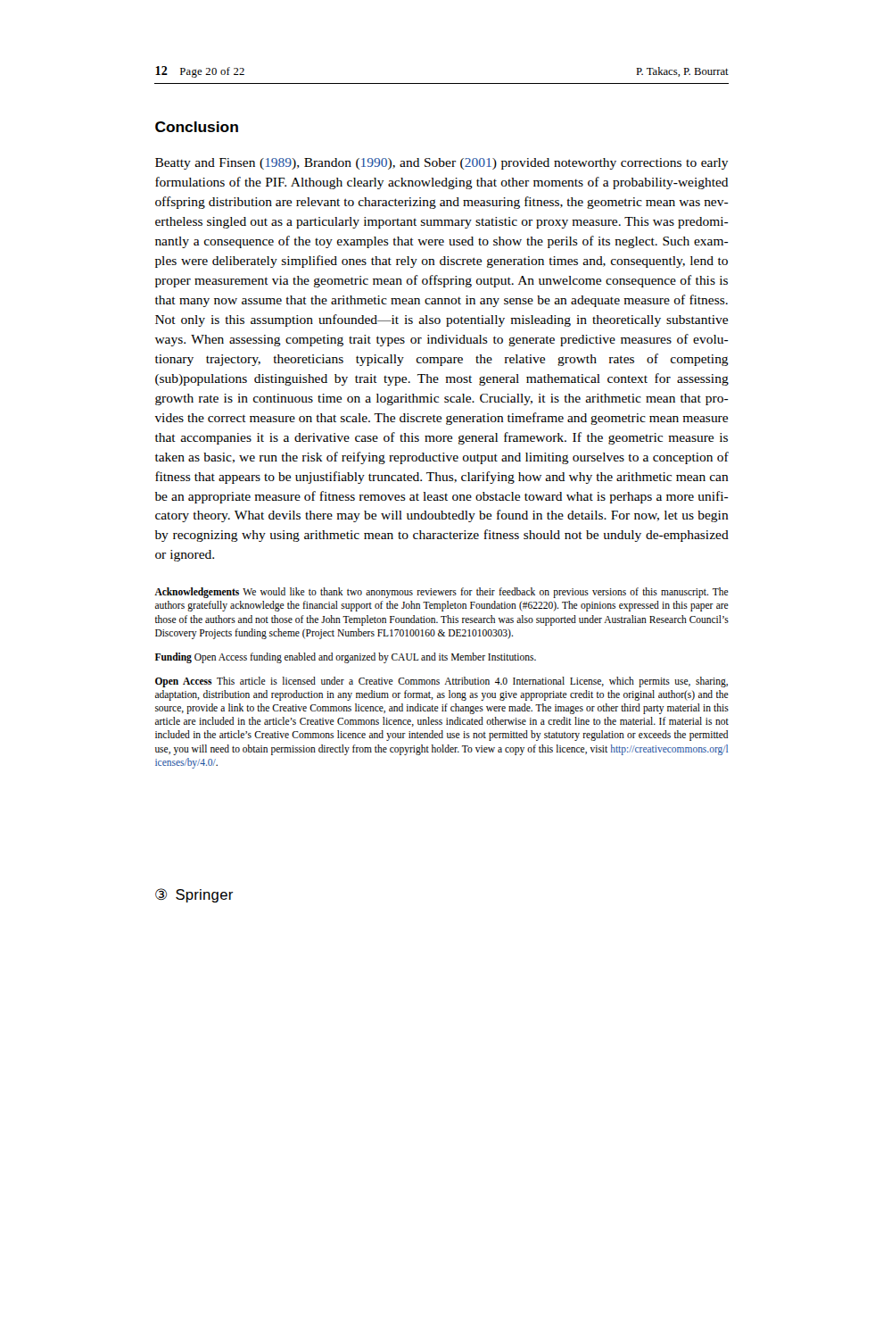12 Page 20 of 22
P. Takacs, P. Bourrat
Conclusion
Beatty and Finsen (1989), Brandon (1990), and Sober (2001) provided noteworthy corrections to early formulations of the PIF. Although clearly acknowledging that other moments of a probability-weighted offspring distribution are relevant to characterizing and measuring fitness, the geometric mean was nevertheless singled out as a particularly important summary statistic or proxy measure. This was predominantly a consequence of the toy examples that were used to show the perils of its neglect. Such examples were deliberately simplified ones that rely on discrete generation times and, consequently, lend to proper measurement via the geometric mean of offspring output. An unwelcome consequence of this is that many now assume that the arithmetic mean cannot in any sense be an adequate measure of fitness. Not only is this assumption unfounded—it is also potentially misleading in theoretically substantive ways. When assessing competing trait types or individuals to generate predictive measures of evolutionary trajectory, theoreticians typically compare the relative growth rates of competing (sub)populations distinguished by trait type. The most general mathematical context for assessing growth rate is in continuous time on a logarithmic scale. Crucially, it is the arithmetic mean that provides the correct measure on that scale. The discrete generation timeframe and geometric mean measure that accompanies it is a derivative case of this more general framework. If the geometric measure is taken as basic, we run the risk of reifying reproductive output and limiting ourselves to a conception of fitness that appears to be unjustifiably truncated. Thus, clarifying how and why the arithmetic mean can be an appropriate measure of fitness removes at least one obstacle toward what is perhaps a more unificatory theory. What devils there may be will undoubtedly be found in the details. For now, let us begin by recognizing why using arithmetic mean to characterize fitness should not be unduly de-emphasized or ignored.
Acknowledgements We would like to thank two anonymous reviewers for their feedback on previous versions of this manuscript. The authors gratefully acknowledge the financial support of the John Templeton Foundation (#62220). The opinions expressed in this paper are those of the authors and not those of the John Templeton Foundation. This research was also supported under Australian Research Council’s Discovery Projects funding scheme (Project Numbers FL170100160 & DE210100303).
Funding Open Access funding enabled and organized by CAUL and its Member Institutions.
Open Access This article is licensed under a Creative Commons Attribution 4.0 International License, which permits use, sharing, adaptation, distribution and reproduction in any medium or format, as long as you give appropriate credit to the original author(s) and the source, provide a link to the Creative Commons licence, and indicate if changes were made. The images or other third party material in this article are included in the article’s Creative Commons licence, unless indicated otherwise in a credit line to the material. If material is not included in the article’s Creative Commons licence and your intended use is not permitted by statutory regulation or exceeds the permitted use, you will need to obtain permission directly from the copyright holder. To view a copy of this licence, visit http://creativecommons.org/licenses/by/4.0/.
③ Springer